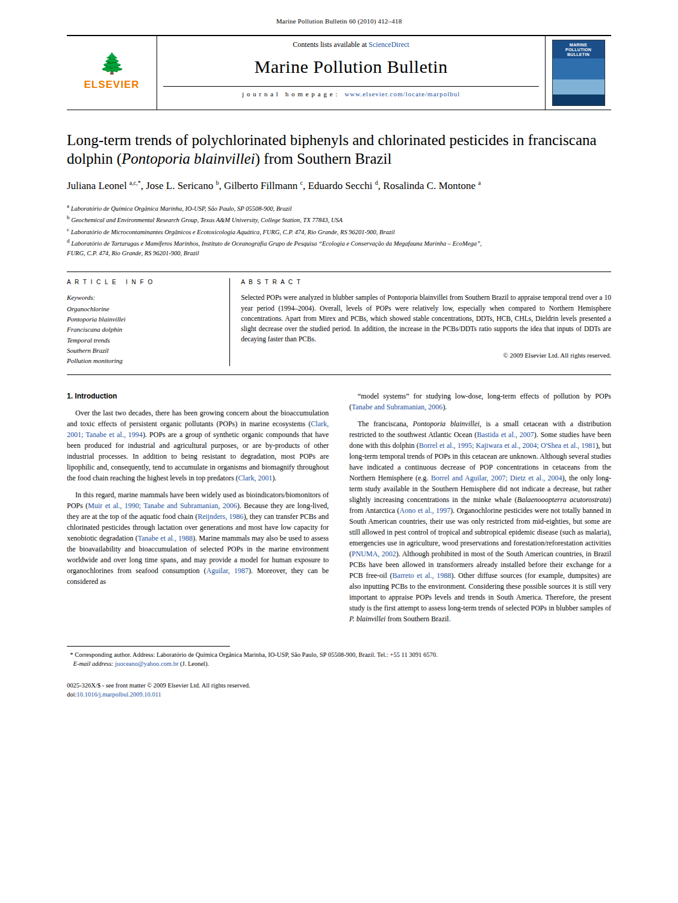Marine Pollution Bulletin 60 (2010) 412–418
🌲
ELSEVIER
Contents lists available at ScienceDirect
Marine Pollution Bulletin
j o u r n a l h o m e p a g e : www.elsevier.com/locate/marpolbul
MARINE
POLLUTION
BULLETIN
Long-term trends of polychlorinated biphenyls and chlorinated pesticides in franciscana dolphin (Pontoporia blainvillei) from Southern Brazil
Juliana Leonel a,c,*, Jose L. Sericano b, Gilberto Fillmann c, Eduardo Secchi d, Rosalinda C. Montone a
a Laboratório de Química Orgânica Marinha, IO-USP, São Paulo, SP 05508-900, Brazil
b Geochemical and Environmental Research Group, Texas A&M University, College Station, TX 77843, USA
c Laboratório de Microcontaminantes Orgânicos e Ecotoxicologia Aquática, FURG, C.P. 474, Rio Grande, RS 96201-900, Brazil
d Laboratório de Tartarugas e Mamíferos Marinhos, Instituto de Oceanografia Grupo de Pesquisa “Ecologia e Conservação da Megafauna Marinha – EcoMega”,
FURG, C.P. 474, Rio Grande, RS 96201-900, Brazil
a r t i c l e i n f o
Keywords:
Organochlorine
Pontoporia blainvillei
Franciscana dolphin
Temporal trends
Southern Brazil
Pollution monitoring
a b s t r a c t
Selected POPs were analyzed in blubber samples of Pontoporia blainvillei from Southern Brazil to appraise temporal trend over a 10 year period (1994–2004). Overall, levels of POPs were relatively low, especially when compared to Northern Hemisphere concentrations. Apart from Mirex and PCBs, which showed stable concentrations, DDTs, HCB, CHLs, Dieldrin levels presented a slight decrease over the studied period. In addition, the increase in the PCBs/DDTs ratio supports the idea that inputs of DDTs are decaying faster than PCBs.
© 2009 Elsevier Ltd. All rights reserved.
1. Introduction
Over the last two decades, there has been growing concern about the bioaccumulation and toxic effects of persistent organic pollutants (POPs) in marine ecosystems (Clark, 2001; Tanabe et al., 1994). POPs are a group of synthetic organic compounds that have been produced for industrial and agricultural purposes, or are by-products of other industrial processes. In addition to being resistant to degradation, most POPs are lipophilic and, consequently, tend to accumulate in organisms and biomagnify throughout the food chain reaching the highest levels in top predators (Clark, 2001).
In this regard, marine mammals have been widely used as bioindicators/biomonitors of POPs (Muir et al., 1990; Tanabe and Subramanian, 2006). Because they are long-lived, they are at the top of the aquatic food chain (Reijnders, 1986), they can transfer PCBs and chlorinated pesticides through lactation over generations and most have low capacity for xenobiotic degradation (Tanabe et al., 1988). Marine mammals may also be used to assess the bioavailability and bioaccumulation of selected POPs in the marine environment worldwide and over long time spans, and may provide a model for human exposure to organochlorines from seafood consumption (Aguilar, 1987). Moreover, they can be considered as
“model systems” for studying low-dose, long-term effects of pollution by POPs (Tanabe and Subramanian, 2006).
The franciscana, Pontoporia blainvillei, is a small cetacean with a distribution restricted to the southwest Atlantic Ocean (Bastida et al., 2007). Some studies have been done with this dolphin (Borrel et al., 1995; Kajiwara et al., 2004; O'Shea et al., 1981), but long-term temporal trends of POPs in this cetacean are unknown. Although several studies have indicated a continuous decrease of POP concentrations in cetaceans from the Northern Hemisphere (e.g. Borrel and Aguilar, 2007; Dietz et al., 2004), the only long-term study available in the Southern Hemisphere did not indicate a decrease, but rather slightly increasing concentrations in the minke whale (Balaenooopterra acutorostrata) from Antarctica (Aono et al., 1997). Organochlorine pesticides were not totally banned in South American countries, their use was only restricted from mid-eighties, but some are still allowed in pest control of tropical and subtropical epidemic disease (such as malaria), emergencies use in agriculture, wood preservations and forestation/reforestation activities (PNUMA, 2002). Although prohibited in most of the South American countries, in Brazil PCBs have been allowed in transformers already installed before their exchange for a PCB free-oil (Barreto et al., 1988). Other diffuse sources (for example, dumpsites) are also inputting PCBs to the environment. Considering these possible sources it is still very important to appraise POPs levels and trends in South America. Therefore, the present study is the first attempt to assess long-term trends of selected POPs in blubber samples of P. blainvillei from Southern Brazil.
* Corresponding author. Address: Laboratório de Química Orgânica Marinha, IO-USP, São Paulo, SP 05508-900, Brazil. Tel.: +55 11 3091 6570.
E-mail address: juoceano@yahoo.com.br (J. Leonel).
0025-326X/$ - see front matter © 2009 Elsevier Ltd. All rights reserved.
doi:10.1016/j.marpolbul.2009.10.011